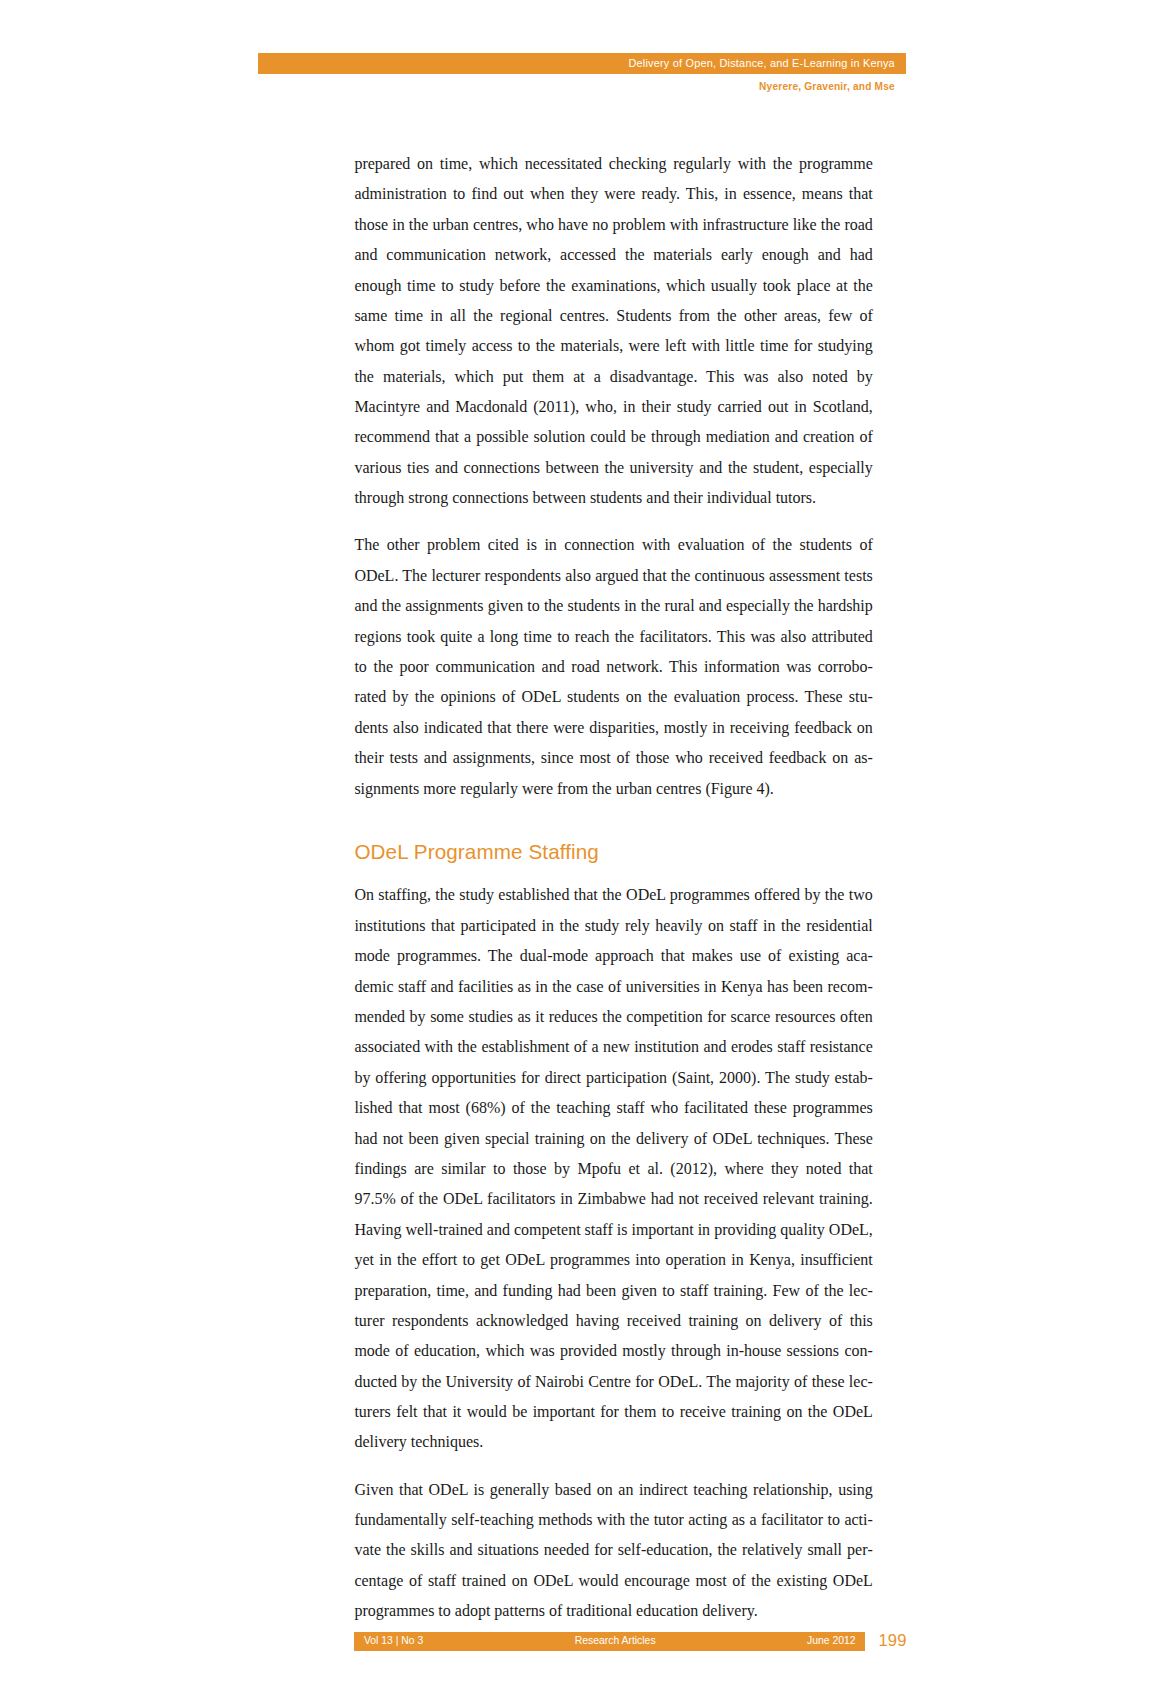Delivery of Open, Distance, and E-Learning in Kenya
Nyerere, Gravenir, and Mse
prepared on time, which necessitated checking regularly with the programme administration to find out when they were ready. This, in essence, means that those in the urban centres, who have no problem with infrastructure like the road and communication network, accessed the materials early enough and had enough time to study before the examinations, which usually took place at the same time in all the regional centres. Students from the other areas, few of whom got timely access to the materials, were left with little time for studying the materials, which put them at a disadvantage. This was also noted by Macintyre and Macdonald (2011), who, in their study carried out in Scotland, recommend that a possible solution could be through mediation and creation of various ties and connections between the university and the student, especially through strong connections between students and their individual tutors.
The other problem cited is in connection with evaluation of the students of ODeL. The lecturer respondents also argued that the continuous assessment tests and the assignments given to the students in the rural and especially the hardship regions took quite a long time to reach the facilitators. This was also attributed to the poor communication and road network. This information was corroborated by the opinions of ODeL students on the evaluation process. These students also indicated that there were disparities, mostly in receiving feedback on their tests and assignments, since most of those who received feedback on assignments more regularly were from the urban centres (Figure 4).
ODeL Programme Staffing
On staffing, the study established that the ODeL programmes offered by the two institutions that participated in the study rely heavily on staff in the residential mode programmes. The dual-mode approach that makes use of existing academic staff and facilities as in the case of universities in Kenya has been recommended by some studies as it reduces the competition for scarce resources often associated with the establishment of a new institution and erodes staff resistance by offering opportunities for direct participation (Saint, 2000). The study established that most (68%) of the teaching staff who facilitated these programmes had not been given special training on the delivery of ODeL techniques. These findings are similar to those by Mpofu et al. (2012), where they noted that 97.5% of the ODeL facilitators in Zimbabwe had not received relevant training. Having well-trained and competent staff is important in providing quality ODeL, yet in the effort to get ODeL programmes into operation in Kenya, insufficient preparation, time, and funding had been given to staff training. Few of the lecturer respondents acknowledged having received training on delivery of this mode of education, which was provided mostly through in-house sessions conducted by the University of Nairobi Centre for ODeL. The majority of these lecturers felt that it would be important for them to receive training on the ODeL delivery techniques.
Given that ODeL is generally based on an indirect teaching relationship, using fundamentally self-teaching methods with the tutor acting as a facilitator to activate the skills and situations needed for self-education, the relatively small percentage of staff trained on ODeL would encourage most of the existing ODeL programmes to adopt patterns of traditional education delivery.
Vol 13 | No 3 Research Articles June 2012
199